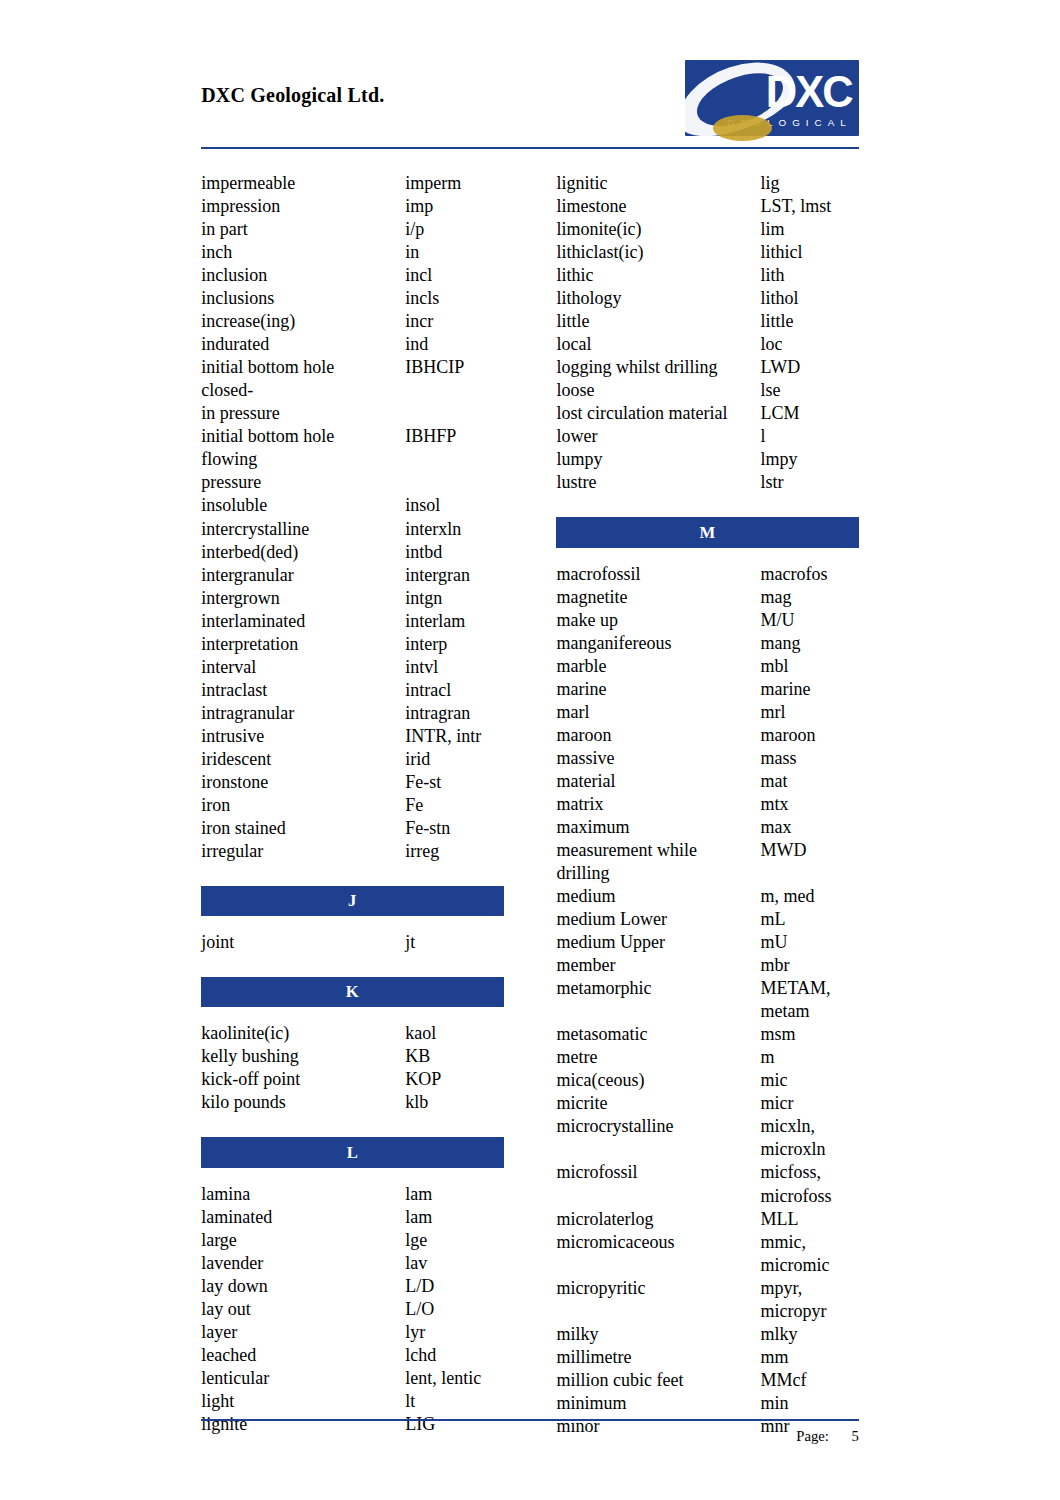DXC Geological Ltd.
DXC
Geological
impermeable
imperm
impression
imp
in part
i/p
inch
in
inclusion
incl
inclusions
incls
increase(ing)
incr
indurated
ind
initial bottom hole closed-
in pressure
IBHCIP
initial bottom hole flowing
pressure
IBHFP
insoluble
insol
intercrystalline
interxln
interbed(ded)
intbd
intergranular
intergran
intergrown
intgn
interlaminated
interlam
interpretation
interp
interval
intvl
intraclast
intracl
intragranular
intragran
intrusive
INTR, intr
iridescent
irid
ironstone
Fe-st
iron
Fe
iron stained
Fe-stn
irregular
irreg
J
joint
jt
K
kaolinite(ic)
kaol
kelly bushing
KB
kick-off point
KOP
kilo pounds
klb
L
lamina
lam
laminated
lam
large
lge
lavender
lav
lay down
L/D
lay out
L/O
layer
lyr
leached
lchd
lenticular
lent, lentic
light
lt
lignite
LIG
lignitic
lig
limestone
LST, lmst
limonite(ic)
lim
lithiclast(ic)
lithicl
lithic
lith
lithology
lithol
little
little
local
loc
logging whilst drilling
LWD
loose
lse
lost circulation material
LCM
lower
l
lumpy
lmpy
lustre
lstr
M
macrofossil
macrofos
magnetite
mag
make up
M/U
manganifereous
mang
marble
mbl
marine
marine
marl
mrl
maroon
maroon
massive
mass
material
mat
matrix
mtx
maximum
max
measurement while drilling
MWD
medium
m, med
medium Lower
mL
medium Upper
mU
member
mbr
metamorphic
METAM,
metam
metasomatic
msm
metre
m
mica(ceous)
mic
micrite
micr
microcrystalline
micxln,
microxln
microfossil
micfoss,
microfoss
microlaterlog
MLL
micromicaceous
mmic,
micromic
micropyritic
mpyr,
micropyr
milky
mlky
millimetre
mm
million cubic feet
MMcf
minimum
min
minor
mnr
Page: 5